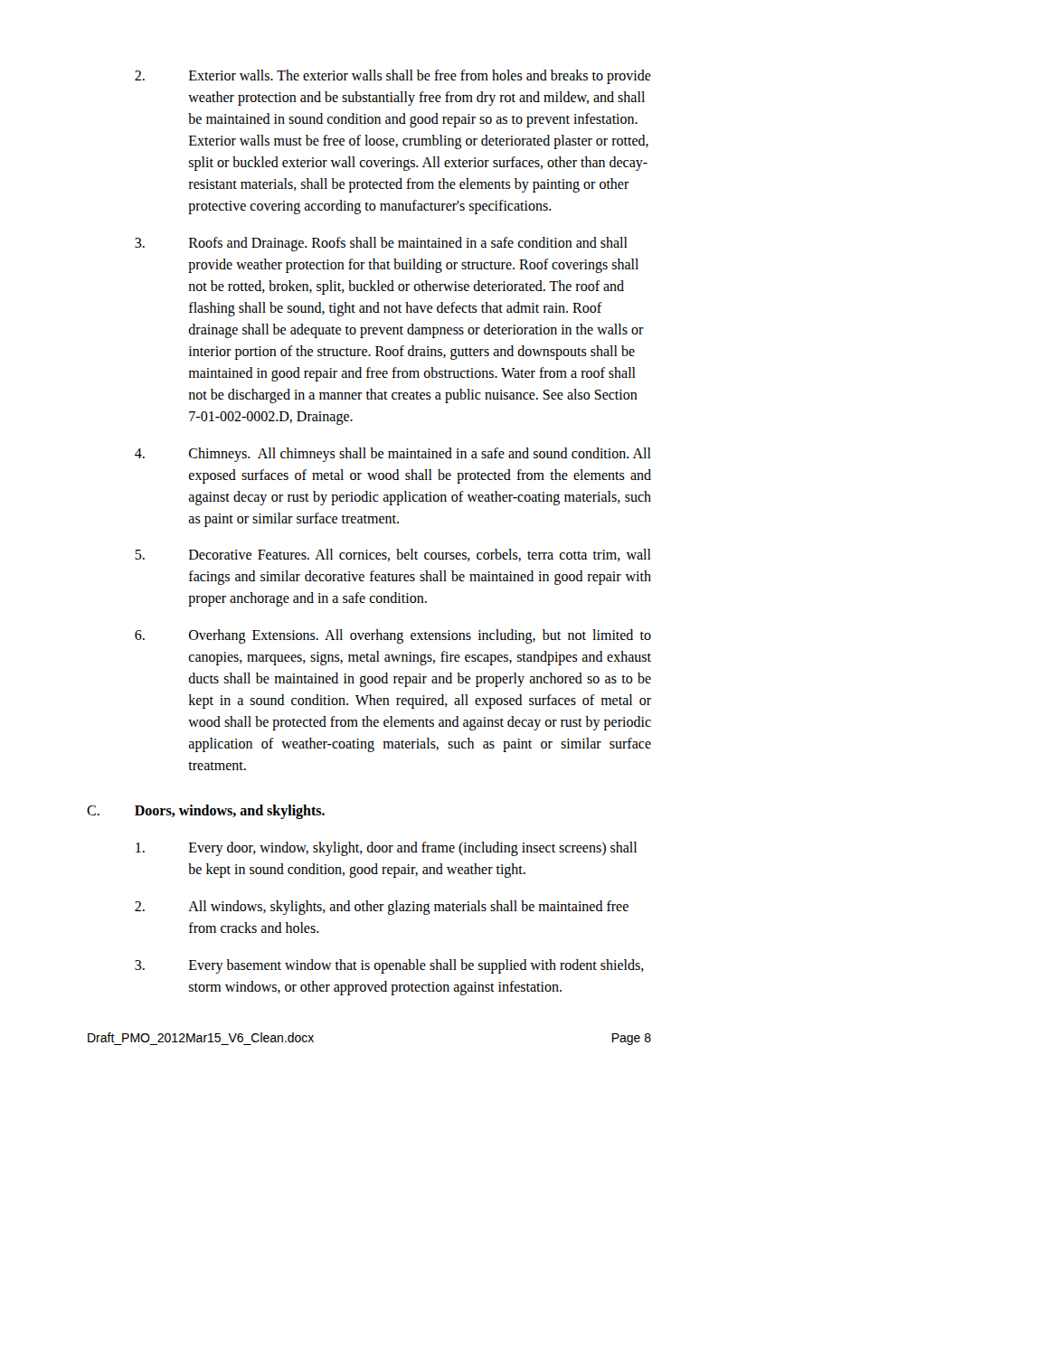2.
Exterior walls. The exterior walls shall be free from holes and breaks to provide weather protection and be substantially free from dry rot and mildew, and shall be maintained in sound condition and good repair so as to prevent infestation. Exterior walls must be free of loose, crumbling or deteriorated plaster or rotted, split or buckled exterior wall coverings. All exterior surfaces, other than decay-resistant materials, shall be protected from the elements by painting or other protective covering according to manufacturer's specifications.
3.
Roofs and Drainage. Roofs shall be maintained in a safe condition and shall provide weather protection for that building or structure. Roof coverings shall not be rotted, broken, split, buckled or otherwise deteriorated. The roof and flashing shall be sound, tight and not have defects that admit rain. Roof drainage shall be adequate to prevent dampness or deterioration in the walls or interior portion of the structure. Roof drains, gutters and downspouts shall be maintained in good repair and free from obstructions. Water from a roof shall not be discharged in a manner that creates a public nuisance. See also Section 7-01-002-0002.D, Drainage.
4.
Chimneys. All chimneys shall be maintained in a safe and sound condition. All exposed surfaces of metal or wood shall be protected from the elements and against decay or rust by periodic application of weather-coating materials, such as paint or similar surface treatment.
5.
Decorative Features. All cornices, belt courses, corbels, terra cotta trim, wall facings and similar decorative features shall be maintained in good repair with proper anchorage and in a safe condition.
6.
Overhang Extensions. All overhang extensions including, but not limited to canopies, marquees, signs, metal awnings, fire escapes, standpipes and exhaust ducts shall be maintained in good repair and be properly anchored so as to be kept in a sound condition. When required, all exposed surfaces of metal or wood shall be protected from the elements and against decay or rust by periodic application of weather-coating materials, such as paint or similar surface treatment.
C.
Doors, windows, and skylights.
1.
Every door, window, skylight, door and frame (including insect screens) shall be kept in sound condition, good repair, and weather tight.
2.
All windows, skylights, and other glazing materials shall be maintained free from cracks and holes.
3.
Every basement window that is openable shall be supplied with rodent shields, storm windows, or other approved protection against infestation.
Draft_PMO_2012Mar15_V6_Clean.docx Page 8